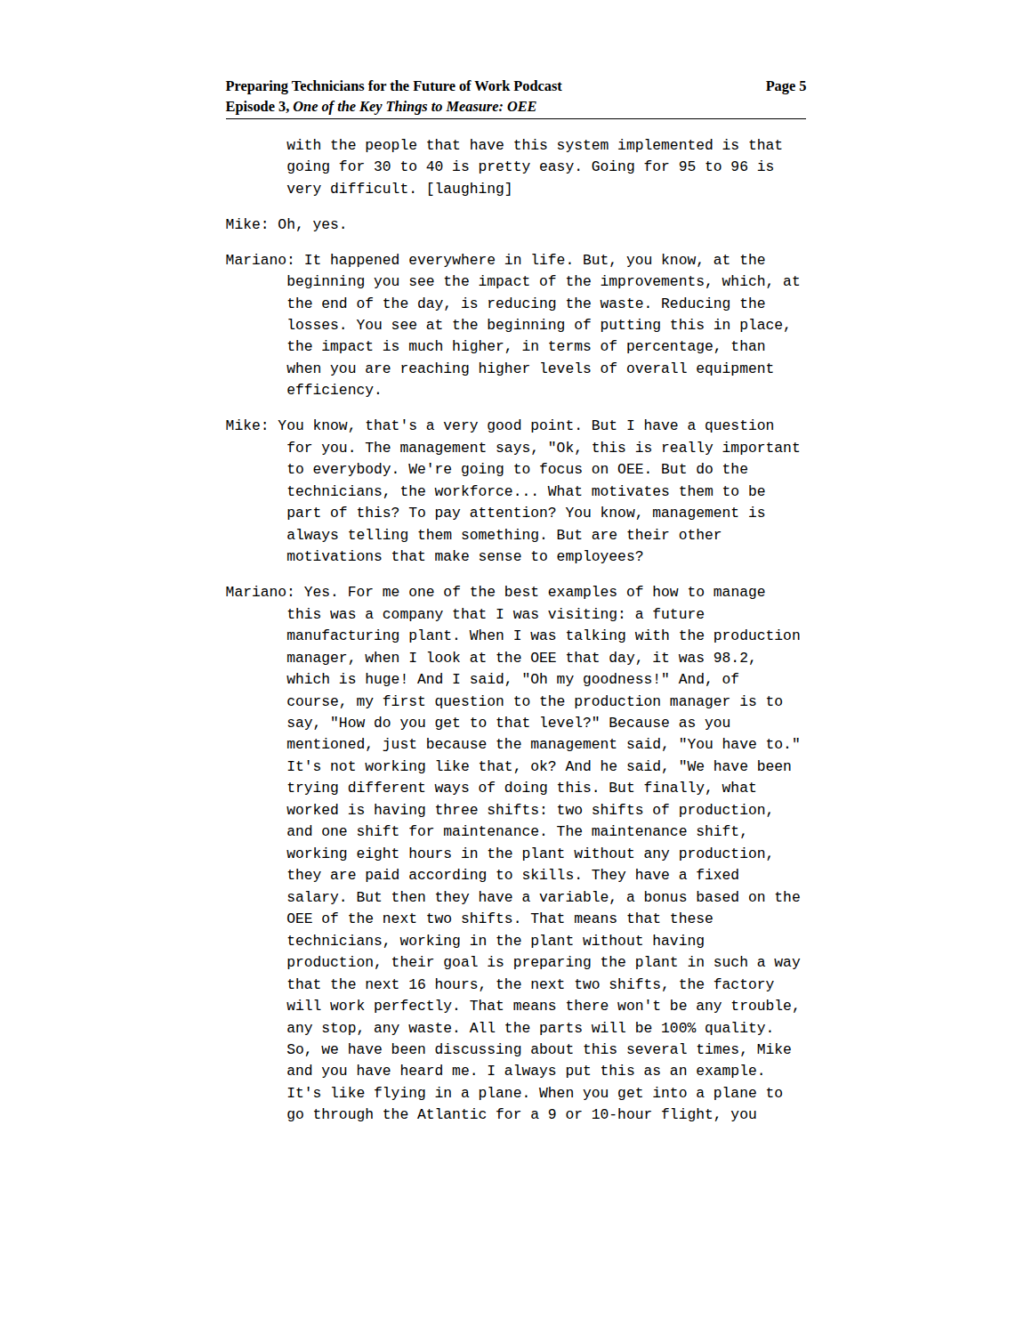Preparing Technicians for the Future of Work Podcast
Page 5
Episode 3, One of the Key Things to Measure: OEE
with the people that have this system implemented is that going for 30 to 40 is pretty easy. Going for 95 to 96 is very difficult. [laughing]
Mike: Oh, yes.
Mariano: It happened everywhere in life. But, you know, at the beginning you see the impact of the improvements, which, at the end of the day, is reducing the waste. Reducing the losses. You see at the beginning of putting this in place, the impact is much higher, in terms of percentage, than when you are reaching higher levels of overall equipment efficiency.
Mike: You know, that's a very good point. But I have a question for you. The management says, "Ok, this is really important to everybody. We're going to focus on OEE. But do the technicians, the workforce... What motivates them to be part of this? To pay attention? You know, management is always telling them something. But are their other motivations that make sense to employees?
Mariano: Yes. For me one of the best examples of how to manage this was a company that I was visiting: a future manufacturing plant. When I was talking with the production manager, when I look at the OEE that day, it was 98.2, which is huge! And I said, "Oh my goodness!" And, of course, my first question to the production manager is to say, "How do you get to that level?" Because as you mentioned, just because the management said, "You have to." It's not working like that, ok? And he said, "We have been trying different ways of doing this. But finally, what worked is having three shifts: two shifts of production, and one shift for maintenance. The maintenance shift, working eight hours in the plant without any production, they are paid according to skills. They have a fixed salary. But then they have a variable, a bonus based on the OEE of the next two shifts. That means that these technicians, working in the plant without having production, their goal is preparing the plant in such a way that the next 16 hours, the next two shifts, the factory will work perfectly. That means there won't be any trouble, any stop, any waste. All the parts will be 100% quality. So, we have been discussing about this several times, Mike and you have heard me. I always put this as an example. It's like flying in a plane. When you get into a plane to go through the Atlantic for a 9 or 10-hour flight, you